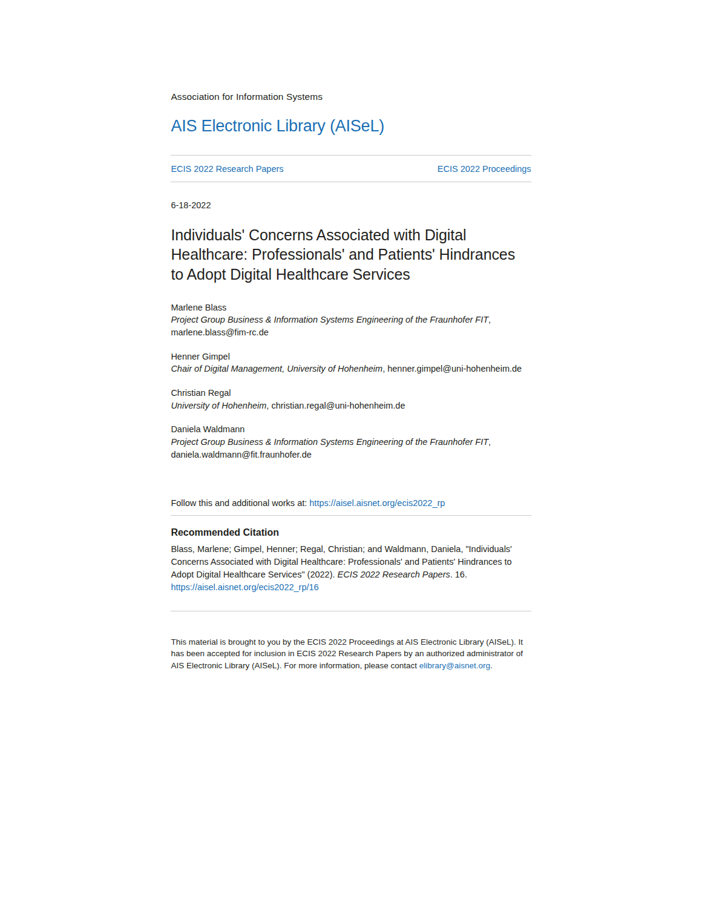Association for Information Systems
AIS Electronic Library (AISeL)
ECIS 2022 Research Papers ECIS 2022 Proceedings
6-18-2022
Individuals' Concerns Associated with Digital Healthcare: Professionals' and Patients' Hindrances to Adopt Digital Healthcare Services
Marlene Blass Project Group Business & Information Systems Engineering of the Fraunhofer FIT, marlene.blass@fim-rc.de
Henner Gimpel Chair of Digital Management, University of Hohenheim, henner.gimpel@uni-hohenheim.de
Christian Regal University of Hohenheim, christian.regal@uni-hohenheim.de
Daniela Waldmann Project Group Business & Information Systems Engineering of the Fraunhofer FIT,
daniela.waldmann@fit.fraunhofer.de
Follow this and additional works at: https://aisel.aisnet.org/ecis2022_rp
Recommended Citation
Blass, Marlene; Gimpel, Henner; Regal, Christian; and Waldmann, Daniela, "Individuals' Concerns Associated with Digital Healthcare: Professionals' and Patients' Hindrances to Adopt Digital Healthcare Services" (2022). ECIS 2022 Research Papers. 16.
https://aisel.aisnet.org/ecis2022_rp/16
This material is brought to you by the ECIS 2022 Proceedings at AIS Electronic Library (AISeL). It has been accepted for inclusion in ECIS 2022 Research Papers by an authorized administrator of AIS Electronic Library (AISeL). For more information, please contact elibrary@aisnet.org.